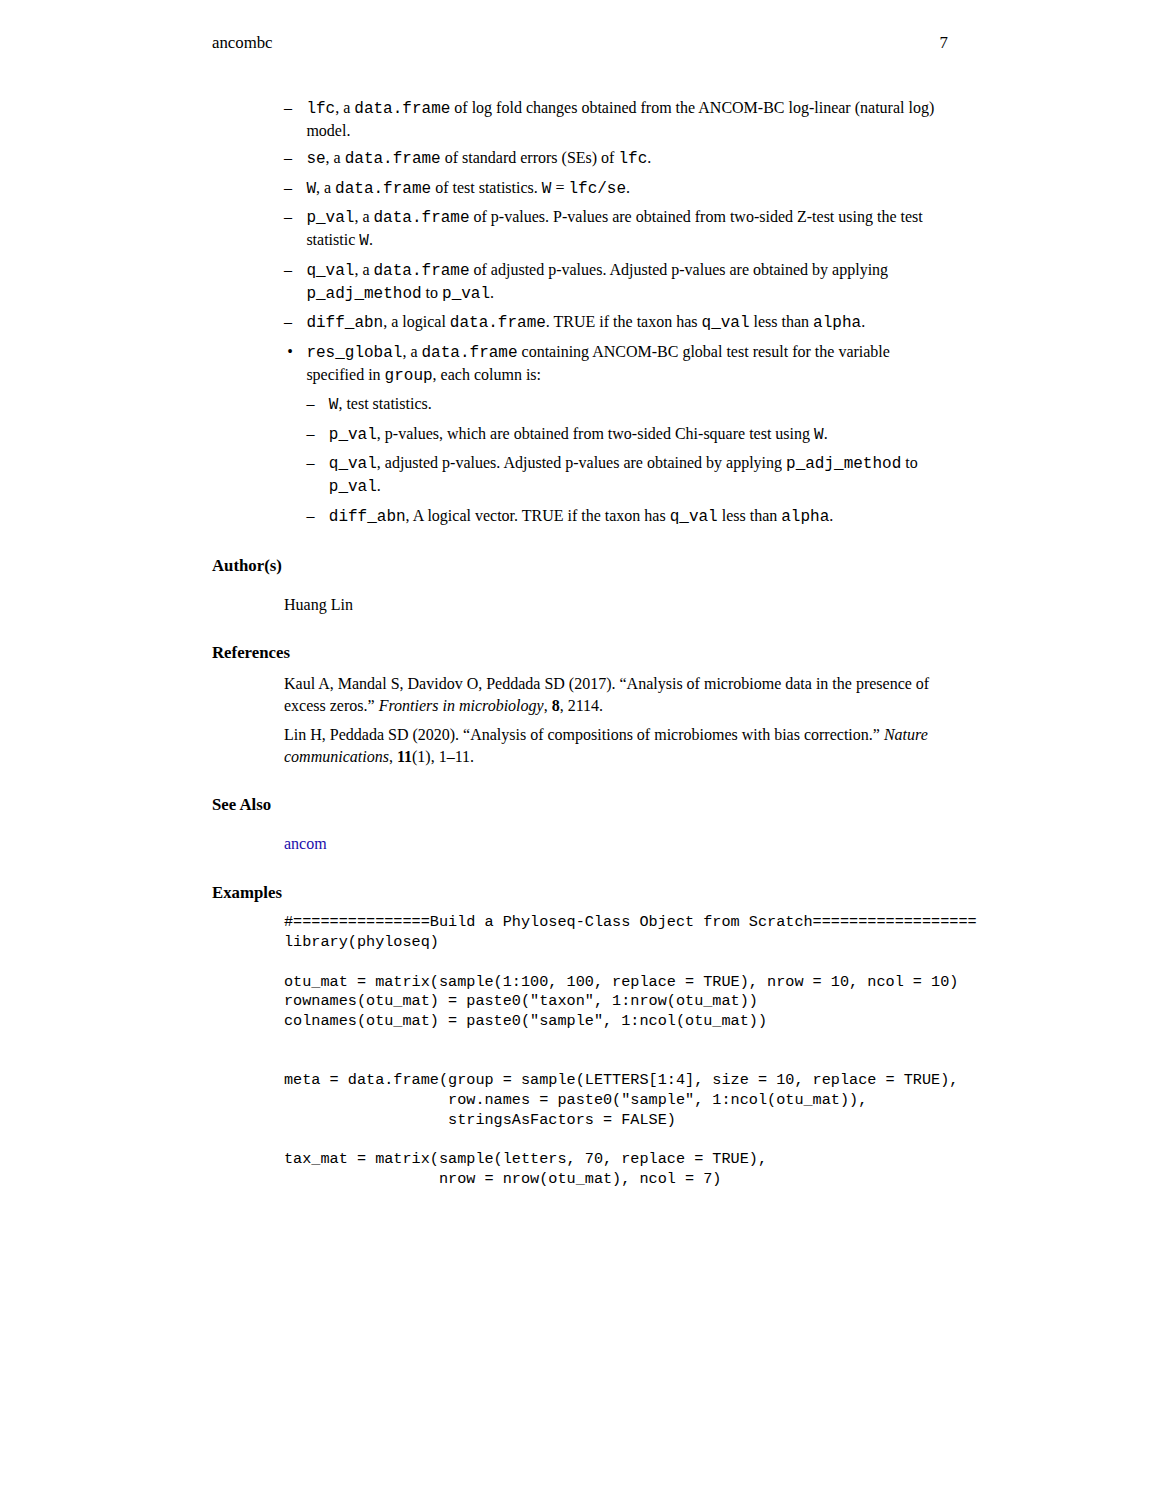ancombc 7
lfc, a data.frame of log fold changes obtained from the ANCOM-BC log-linear (natural log) model.
se, a data.frame of standard errors (SEs) of lfc.
W, a data.frame of test statistics. W = lfc/se.
p_val, a data.frame of p-values. P-values are obtained from two-sided Z-test using the test statistic W.
q_val, a data.frame of adjusted p-values. Adjusted p-values are obtained by applying p_adj_method to p_val.
diff_abn, a logical data.frame. TRUE if the taxon has q_val less than alpha.
res_global, a data.frame containing ANCOM-BC global test result for the variable specified in group, each column is:
W, test statistics.
p_val, p-values, which are obtained from two-sided Chi-square test using W.
q_val, adjusted p-values. Adjusted p-values are obtained by applying p_adj_method to p_val.
diff_abn, A logical vector. TRUE if the taxon has q_val less than alpha.
Author(s)
Huang Lin
References
Kaul A, Mandal S, Davidov O, Peddada SD (2017). “Analysis of microbiome data in the presence of excess zeros.” Frontiers in microbiology, 8, 2114.
Lin H, Peddada SD (2020). “Analysis of compositions of microbiomes with bias correction.” Nature communications, 11(1), 1–11.
See Also
ancom
Examples
#===============Build a Phyloseq-Class Object from Scratch==================
library(phyloseq)

otu_mat = matrix(sample(1:100, 100, replace = TRUE), nrow = 10, ncol = 10)
rownames(otu_mat) = paste0("taxon", 1:nrow(otu_mat))
colnames(otu_mat) = paste0("sample", 1:ncol(otu_mat))


meta = data.frame(group = sample(LETTERS[1:4], size = 10, replace = TRUE),
                  row.names = paste0("sample", 1:ncol(otu_mat)),
                  stringsAsFactors = FALSE)

tax_mat = matrix(sample(letters, 70, replace = TRUE),
                 nrow = nrow(otu_mat), ncol = 7)